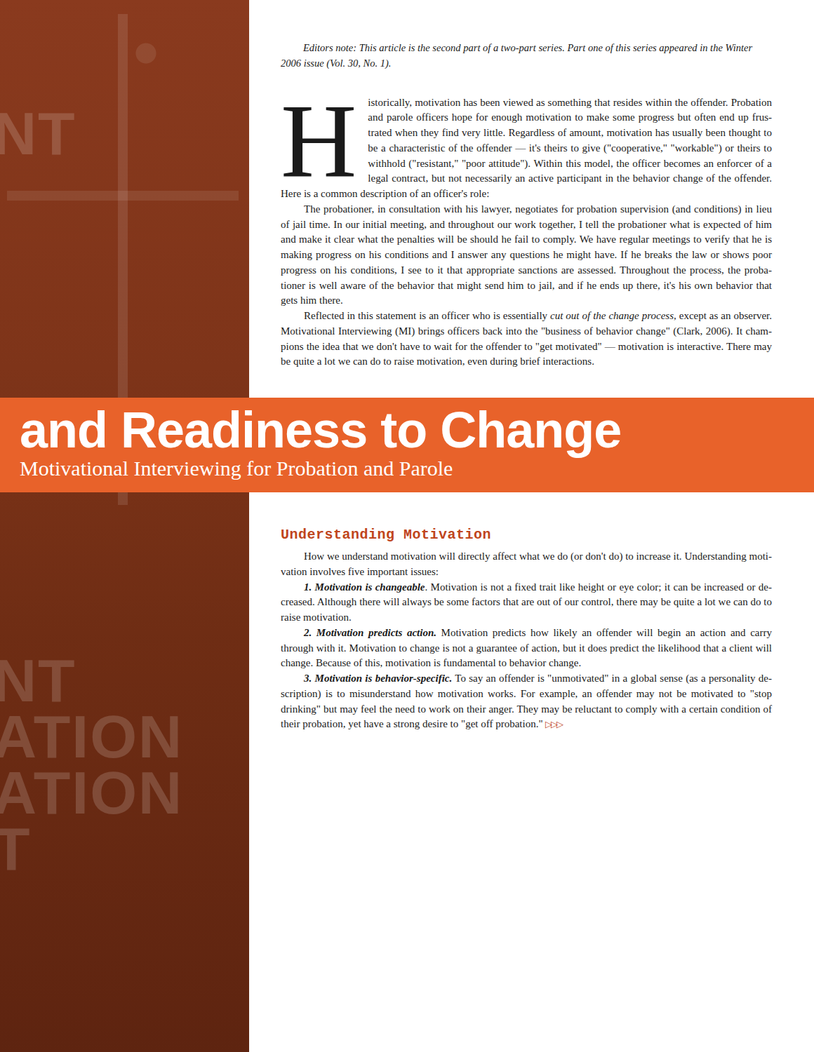NT
NT
ATION
ATION
T
Editors note: This article is the second part of a two-part series. Part one of this series appeared in the Winter 2006 issue (Vol. 30, No. 1).
Historically, motivation has been viewed as something that resides within the offender. Probation and parole officers hope for enough motivation to make some progress but often end up frustrated when they find very little. Regardless of amount, motivation has usually been thought to be a characteristic of the offender — it's theirs to give ("cooperative," "workable") or theirs to withhold ("resistant," "poor attitude"). Within this model, the officer becomes an enforcer of a legal contract, but not necessarily an active participant in the behavior change of the offender. Here is a common description of an officer's role:
The probationer, in consultation with his lawyer, negotiates for probation supervision (and conditions) in lieu of jail time. In our initial meeting, and throughout our work together, I tell the probationer what is expected of him and make it clear what the penalties will be should he fail to comply. We have regular meetings to verify that he is making progress on his conditions and I answer any questions he might have. If he breaks the law or shows poor progress on his conditions, I see to it that appropriate sanctions are assessed. Throughout the process, the probationer is well aware of the behavior that might send him to jail, and if he ends up there, it's his own behavior that gets him there.
Reflected in this statement is an officer who is essentially cut out of the change process, except as an observer. Motivational Interviewing (MI) brings officers back into the "business of behavior change" (Clark, 2006). It champions the idea that we don't have to wait for the offender to "get motivated" — motivation is interactive. There may be quite a lot we can do to raise motivation, even during brief interactions.
and Readiness to Change
Motivational Interviewing for Probation and Parole
Understanding Motivation
How we understand motivation will directly affect what we do (or don't do) to increase it. Understanding motivation involves five important issues:
1. Motivation is changeable. Motivation is not a fixed trait like height or eye color; it can be increased or decreased. Although there will always be some factors that are out of our control, there may be quite a lot we can do to raise motivation.
2. Motivation predicts action. Motivation predicts how likely an offender will begin an action and carry through with it. Motivation to change is not a guarantee of action, but it does predict the likelihood that a client will change. Because of this, motivation is fundamental to behavior change.
3. Motivation is behavior-specific. To say an offender is "unmotivated" in a global sense (as a personality description) is to misunderstand how motivation works. For example, an offender may not be motivated to "stop drinking" but may feel the need to work on their anger. They may be reluctant to comply with a certain condition of their probation, yet have a strong desire to "get off probation." ▷▷▷